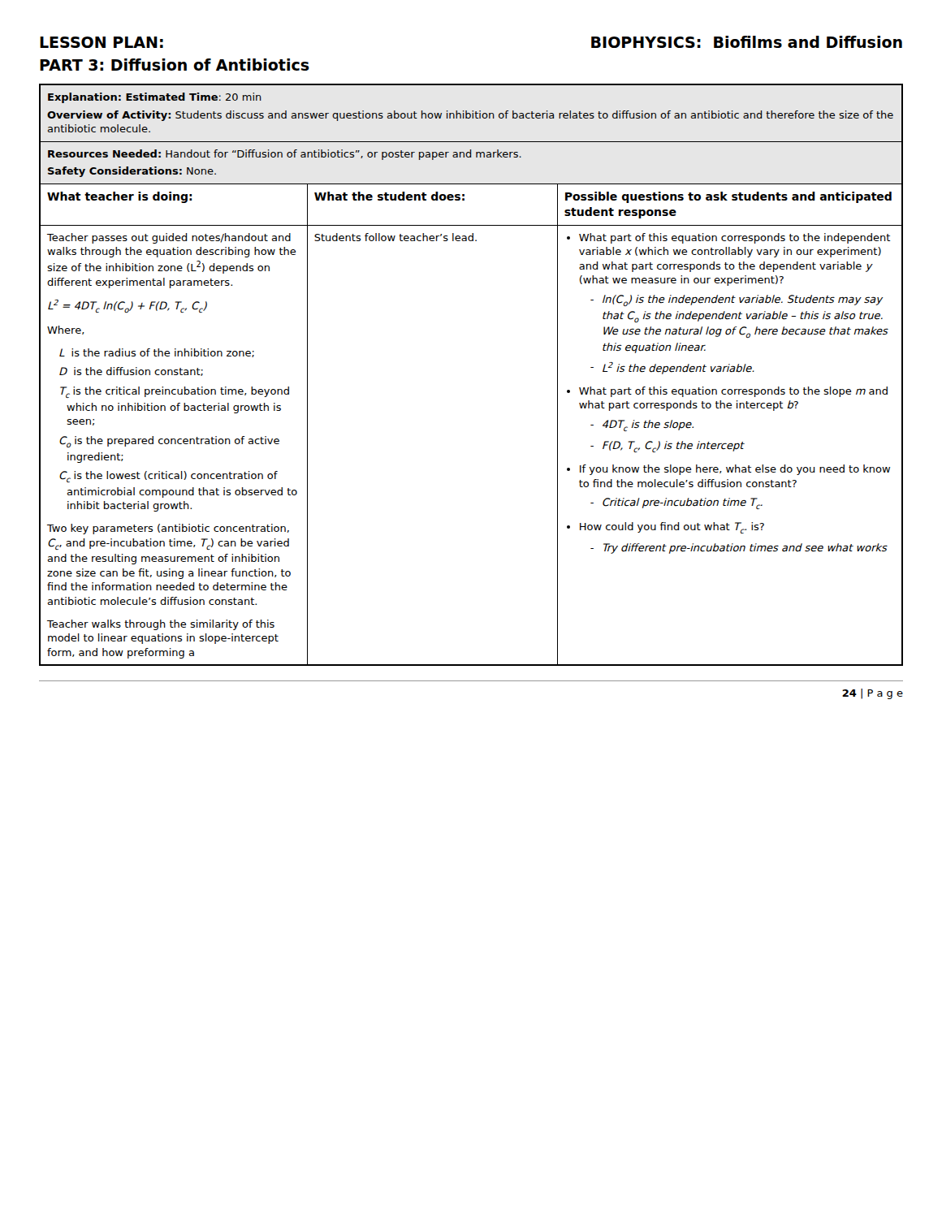LESSON PLAN: BIOPHYSICS: Biofilms and Diffusion
PART 3: Diffusion of Antibiotics
| Explanation: Estimated Time : 20 min Overview of Activity: Students discuss and answer questions about how inhibition of bacteria relates to diffusion of an antibiotic and therefore the size of the antibiotic molecule. |
| Resources Needed: Handout for “Diffusion of antibiotics”, or poster paper and markers. Safety Considerations: None. |
| What teacher is doing: | What the student does: | Possible questions to ask students and anticipated student response |
| Teacher passes out guided notes/handout and walks through the equation describing how the size of the inhibition zone (L 2 ) depends on different experimental parameters. L 2 = 4DT c ln(C o ) + F(D, T c , C c ) Where, L is the radius of the inhibition zone; D is the diffusion constant; T c is the critical preincubation time, beyond which no inhibition of bacterial growth is seen; C o is the prepared concentration of active ingredient; C c is the lowest (critical) concentration of antimicrobial compound that is observed to inhibit bacterial growth. Two key parameters (antibiotic concentration, C c , and pre-incubation time, T c ) can be varied and the resulting measurement of inhibition zone size can be fit, using a linear function, to find the information needed to determine the antibiotic molecule’s diffusion constant. Teacher walks through the similarity of this model to linear equations in slope-intercept form, and how preforming a | Students follow teacher’s lead. | What part of this equation corresponds to the independent variable x (which we controllably vary in our experiment) and what part corresponds to the dependent variable y (what we measure in our experiment)? ln(C o ) is the independent variable. Students may say that C o is the independent variable – this is also true. We use the natural log of C o here because that makes this equation linear. L 2 is the dependent variable. What part of this equation corresponds to the slope m and what part corresponds to the intercept b ? 4DT c is the slope. F(D, T c , C c ) is the intercept If you know the slope here, what else do you need to know to find the molecule’s diffusion constant? Critical pre-incubation time T c . How could you find out what T c . is? Try different pre-incubation times and see what works |
24 | P a g e